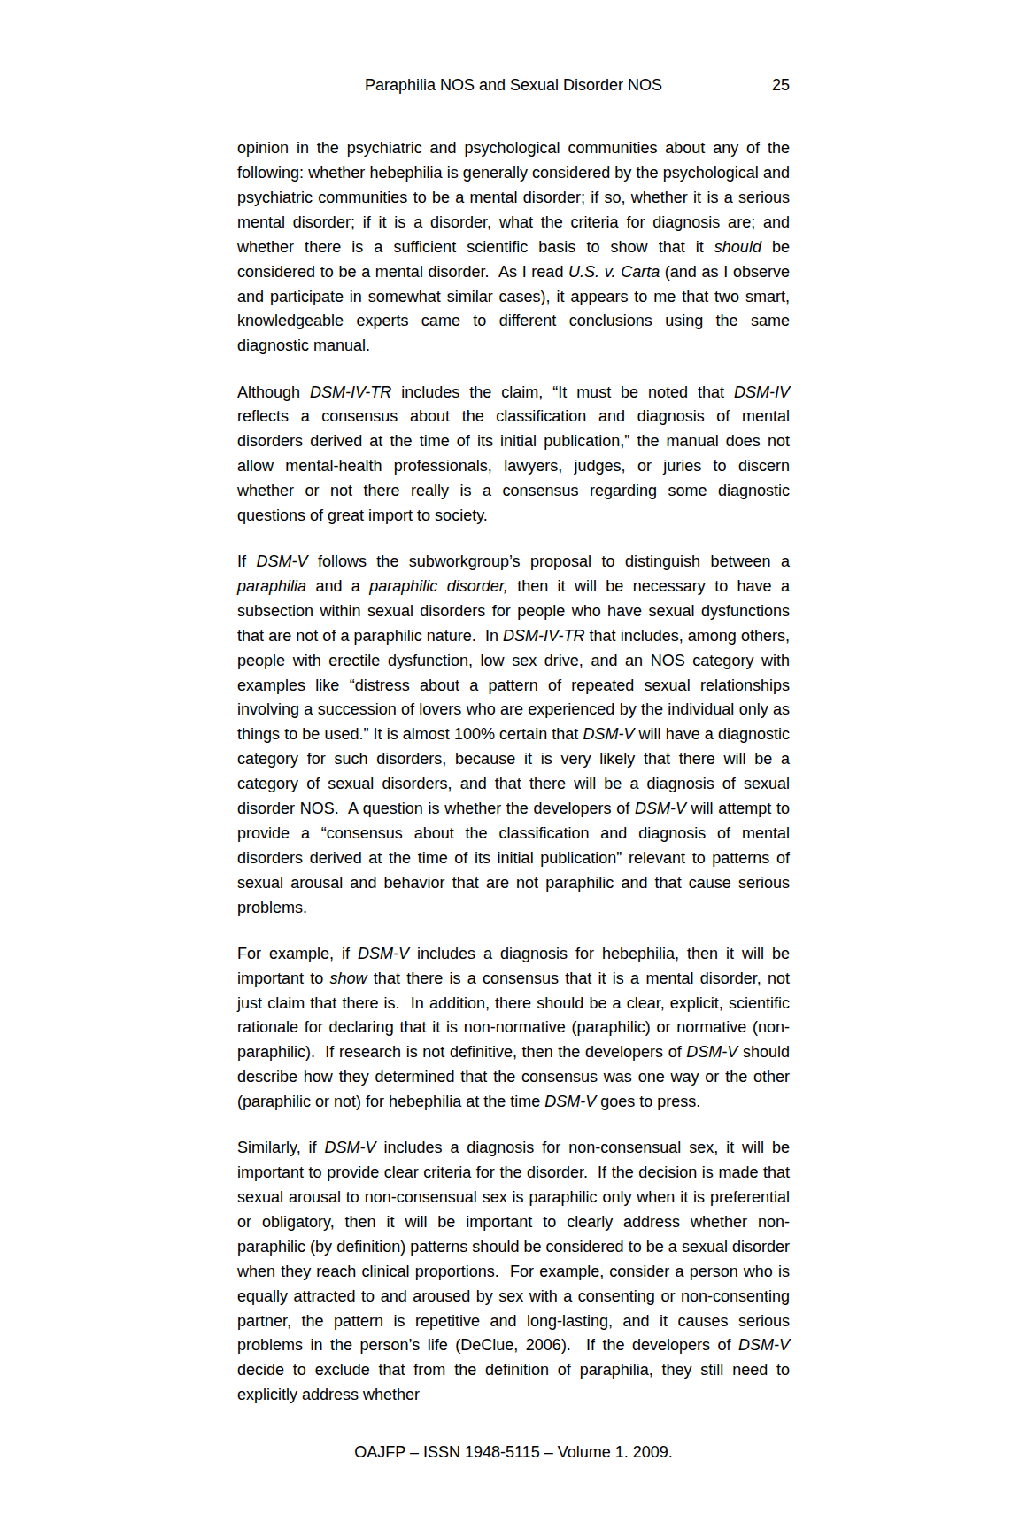Paraphilia NOS and Sexual Disorder NOS 25
opinion in the psychiatric and psychological communities about any of the following: whether hebephilia is generally considered by the psychological and psychiatric communities to be a mental disorder; if so, whether it is a serious mental disorder; if it is a disorder, what the criteria for diagnosis are; and whether there is a sufficient scientific basis to show that it should be considered to be a mental disorder. As I read U.S. v. Carta (and as I observe and participate in somewhat similar cases), it appears to me that two smart, knowledgeable experts came to different conclusions using the same diagnostic manual.
Although DSM-IV-TR includes the claim, “It must be noted that DSM-IV reflects a consensus about the classification and diagnosis of mental disorders derived at the time of its initial publication,” the manual does not allow mental-health professionals, lawyers, judges, or juries to discern whether or not there really is a consensus regarding some diagnostic questions of great import to society.
If DSM-V follows the subworkgroup’s proposal to distinguish between a paraphilia and a paraphilic disorder, then it will be necessary to have a subsection within sexual disorders for people who have sexual dysfunctions that are not of a paraphilic nature. In DSM-IV-TR that includes, among others, people with erectile dysfunction, low sex drive, and an NOS category with examples like “distress about a pattern of repeated sexual relationships involving a succession of lovers who are experienced by the individual only as things to be used.” It is almost 100% certain that DSM-V will have a diagnostic category for such disorders, because it is very likely that there will be a category of sexual disorders, and that there will be a diagnosis of sexual disorder NOS. A question is whether the developers of DSM-V will attempt to provide a “consensus about the classification and diagnosis of mental disorders derived at the time of its initial publication” relevant to patterns of sexual arousal and behavior that are not paraphilic and that cause serious problems.
For example, if DSM-V includes a diagnosis for hebephilia, then it will be important to show that there is a consensus that it is a mental disorder, not just claim that there is. In addition, there should be a clear, explicit, scientific rationale for declaring that it is non-normative (paraphilic) or normative (non-paraphilic). If research is not definitive, then the developers of DSM-V should describe how they determined that the consensus was one way or the other (paraphilic or not) for hebephilia at the time DSM-V goes to press.
Similarly, if DSM-V includes a diagnosis for non-consensual sex, it will be important to provide clear criteria for the disorder. If the decision is made that sexual arousal to non-consensual sex is paraphilic only when it is preferential or obligatory, then it will be important to clearly address whether non-paraphilic (by definition) patterns should be considered to be a sexual disorder when they reach clinical proportions. For example, consider a person who is equally attracted to and aroused by sex with a consenting or non-consenting partner, the pattern is repetitive and long-lasting, and it causes serious problems in the person’s life (DeClue, 2006). If the developers of DSM-V decide to exclude that from the definition of paraphilia, they still need to explicitly address whether
OAJFP – ISSN 1948-5115 – Volume 1. 2009.